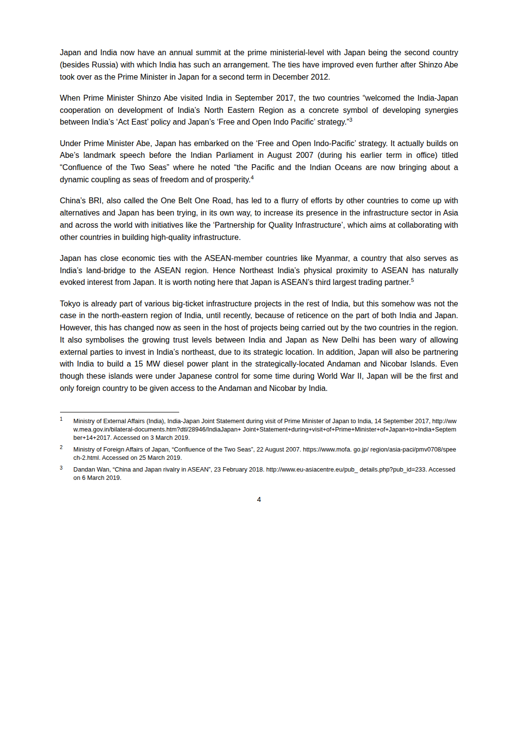Japan and India now have an annual summit at the prime ministerial-level with Japan being the second country (besides Russia) with which India has such an arrangement. The ties have improved even further after Shinzo Abe took over as the Prime Minister in Japan for a second term in December 2012.
When Prime Minister Shinzo Abe visited India in September 2017, the two countries “welcomed the India-Japan cooperation on development of India’s North Eastern Region as a concrete symbol of developing synergies between India’s ‘Act East’ policy and Japan’s ‘Free and Open Indo Pacific’ strategy.”3
Under Prime Minister Abe, Japan has embarked on the ‘Free and Open Indo-Pacific’ strategy. It actually builds on Abe’s landmark speech before the Indian Parliament in August 2007 (during his earlier term in office) titled “Confluence of the Two Seas” where he noted “the Pacific and the Indian Oceans are now bringing about a dynamic coupling as seas of freedom and of prosperity.4
China’s BRI, also called the One Belt One Road, has led to a flurry of efforts by other countries to come up with alternatives and Japan has been trying, in its own way, to increase its presence in the infrastructure sector in Asia and across the world with initiatives like the ‘Partnership for Quality Infrastructure’, which aims at collaborating with other countries in building high-quality infrastructure.
Japan has close economic ties with the ASEAN-member countries like Myanmar, a country that also serves as India’s land-bridge to the ASEAN region. Hence Northeast India’s physical proximity to ASEAN has naturally evoked interest from Japan. It is worth noting here that Japan is ASEAN’s third largest trading partner.5
Tokyo is already part of various big-ticket infrastructure projects in the rest of India, but this somehow was not the case in the north-eastern region of India, until recently, because of reticence on the part of both India and Japan. However, this has changed now as seen in the host of projects being carried out by the two countries in the region. It also symbolises the growing trust levels between India and Japan as New Delhi has been wary of allowing external parties to invest in India’s northeast, due to its strategic location. In addition, Japan will also be partnering with India to build a 15 MW diesel power plant in the strategically-located Andaman and Nicobar Islands. Even though these islands were under Japanese control for some time during World War II, Japan will be the first and only foreign country to be given access to the Andaman and Nicobar by India.
Ministry of External Affairs (India), India-Japan Joint Statement during visit of Prime Minister of Japan to India, 14 September 2017, http://www.mea.gov.in/bilateral-documents.htm?dtl/28946/IndiaJapan+ Joint+Statement+during+visit+of+Prime+Minister+of+Japan+to+India+September+14+2017. Accessed on 3 March 2019.
Ministry of Foreign Affairs of Japan, “Confluence of the Two Seas”, 22 August 2007. https://www.mofa. go.jp/ region/asia-paci/pmv0708/speech-2.html. Accessed on 25 March 2019.
Dandan Wan, “China and Japan rivalry in ASEAN”, 23 February 2018. http://www.eu-asiacentre.eu/pub_ details.php?pub_id=233. Accessed on 6 March 2019.
4